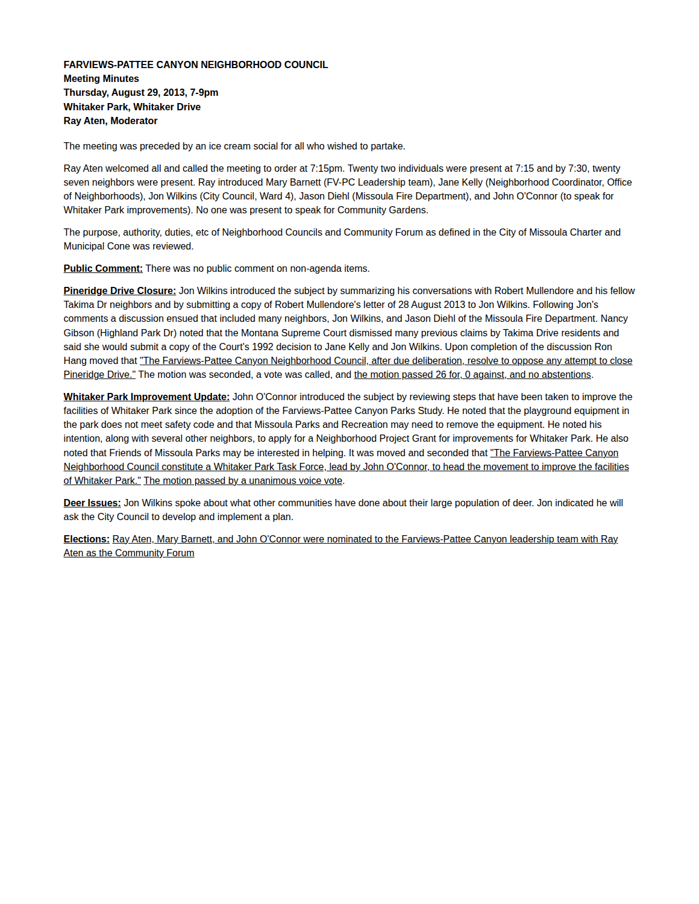FARVIEWS-PATTEE CANYON NEIGHBORHOOD COUNCIL
Meeting Minutes
Thursday, August 29, 2013, 7-9pm
Whitaker Park, Whitaker Drive
Ray Aten, Moderator
The meeting was preceded by an ice cream social for all who wished to partake.
Ray Aten welcomed all and called the meeting to order at 7:15pm. Twenty two individuals were present at 7:15 and by 7:30, twenty seven neighbors were present. Ray introduced Mary Barnett (FV-PC Leadership team), Jane Kelly (Neighborhood Coordinator, Office of Neighborhoods), Jon Wilkins (City Council, Ward 4), Jason Diehl (Missoula Fire Department), and John O'Connor (to speak for Whitaker Park improvements). No one was present to speak for Community Gardens.
The purpose, authority, duties, etc of Neighborhood Councils and Community Forum as defined in the City of Missoula Charter and Municipal Cone was reviewed.
Public Comment: There was no public comment on non-agenda items.
Pineridge Drive Closure: Jon Wilkins introduced the subject by summarizing his conversations with Robert Mullendore and his fellow Takima Dr neighbors and by submitting a copy of Robert Mullendore's letter of 28 August 2013 to Jon Wilkins. Following Jon's comments a discussion ensued that included many neighbors, Jon Wilkins, and Jason Diehl of the Missoula Fire Department. Nancy Gibson (Highland Park Dr) noted that the Montana Supreme Court dismissed many previous claims by Takima Drive residents and said she would submit a copy of the Court's 1992 decision to Jane Kelly and Jon Wilkins. Upon completion of the discussion Ron Hang moved that "The Farviews-Pattee Canyon Neighborhood Council, after due deliberation, resolve to oppose any attempt to close Pineridge Drive." The motion was seconded, a vote was called, and the motion passed 26 for, 0 against, and no abstentions.
Whitaker Park Improvement Update: John O'Connor introduced the subject by reviewing steps that have been taken to improve the facilities of Whitaker Park since the adoption of the Farviews-Pattee Canyon Parks Study. He noted that the playground equipment in the park does not meet safety code and that Missoula Parks and Recreation may need to remove the equipment. He noted his intention, along with several other neighbors, to apply for a Neighborhood Project Grant for improvements for Whitaker Park. He also noted that Friends of Missoula Parks may be interested in helping. It was moved and seconded that "The Farviews-Pattee Canyon Neighborhood Council constitute a Whitaker Park Task Force, lead by John O'Connor, to head the movement to improve the facilities of Whitaker Park." The motion passed by a unanimous voice vote.
Deer Issues: Jon Wilkins spoke about what other communities have done about their large population of deer. Jon indicated he will ask the City Council to develop and implement a plan.
Elections: Ray Aten, Mary Barnett, and John O'Connor were nominated to the Farviews-Pattee Canyon leadership team with Ray Aten as the Community Forum